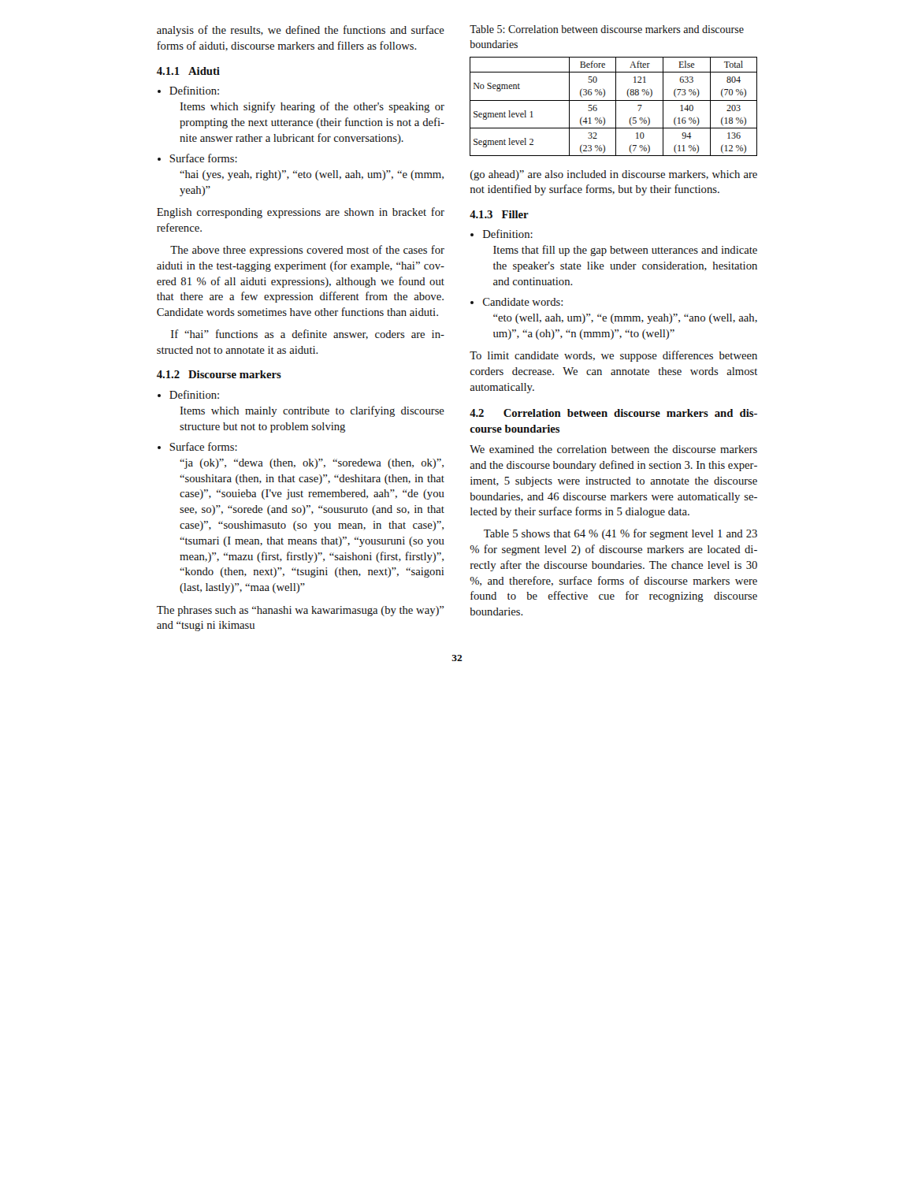analysis of the results, we defined the functions and surface forms of aiduti, discourse markers and fillers as follows.
4.1.1 Aiduti
Definition: Items which signify hearing of the other's speaking or prompting the next utterance (their function is not a definite answer rather a lubricant for conversations).
Surface forms: “hai (yes, yeah, right)”, “eto (well, aah, um)”, “e (mmm, yeah)”
English corresponding expressions are shown in bracket for reference.
The above three expressions covered most of the cases for aiduti in the test-tagging experiment (for example, “hai” covered 81 % of all aiduti expressions), although we found out that there are a few expression different from the above. Candidate words sometimes have other functions than aiduti.
If “hai” functions as a definite answer, coders are instructed not to annotate it as aiduti.
4.1.2 Discourse markers
Definition: Items which mainly contribute to clarifying discourse structure but not to problem solving
Surface forms: “ja (ok)”, “dewa (then, ok)”, “soredewa (then, ok)”, “soushitara (then, in that case)”, “deshitara (then, in that case)”, “souieba (I've just remembered, aah”, “de (you see, so)”, “sorede (and so)”, “sousuruto (and so, in that case)”, “soushimasuto (so you mean, in that case)”, “tsumari (I mean, that means that)”, “yousuruni (so you mean,)”, “mazu (first, firstly)”, “saishoni (first, firstly)”, “kondo (then, next)”, “tsugini (then, next)”, “saigoni (last, lastly)”, “maa (well)”
The phrases such as “hanashi wa kawarimasuga (by the way)” and “tsugi ni ikimasu
Table 5: Correlation between discourse markers and discourse boundaries
| | Before | After | Else | Total |
| --- | --- | --- | --- | --- |
| No Segment | 50 (36 %) | 121 (88 %) | 633 (73 %) | 804 (70 %) |
| Segment level 1 | 56 (41 %) | 7 (5 %) | 140 (16 %) | 203 (18 %) |
| Segment level 2 | 32 (23 %) | 10 (7 %) | 94 (11 %) | 136 (12 %) |
(go ahead)” are also included in discourse markers, which are not identified by surface forms, but by their functions.
4.1.3 Filler
Definition: Items that fill up the gap between utterances and indicate the speaker's state like under consideration, hesitation and continuation.
Candidate words: “eto (well, aah, um)”, “e (mmm, yeah)”, “ano (well, aah, um)”, “a (oh)”, “n (mmm)”, “to (well)”
To limit candidate words, we suppose differences between corders decrease. We can annotate these words almost automatically.
4.2 Correlation between discourse markers and discourse boundaries
We examined the correlation between the discourse markers and the discourse boundary defined in section 3. In this experiment, 5 subjects were instructed to annotate the discourse boundaries, and 46 discourse markers were automatically selected by their surface forms in 5 dialogue data.
Table 5 shows that 64 % (41 % for segment level 1 and 23 % for segment level 2) of discourse markers are located directly after the discourse boundaries. The chance level is 30 %, and therefore, surface forms of discourse markers were found to be effective cue for recognizing discourse boundaries.
32